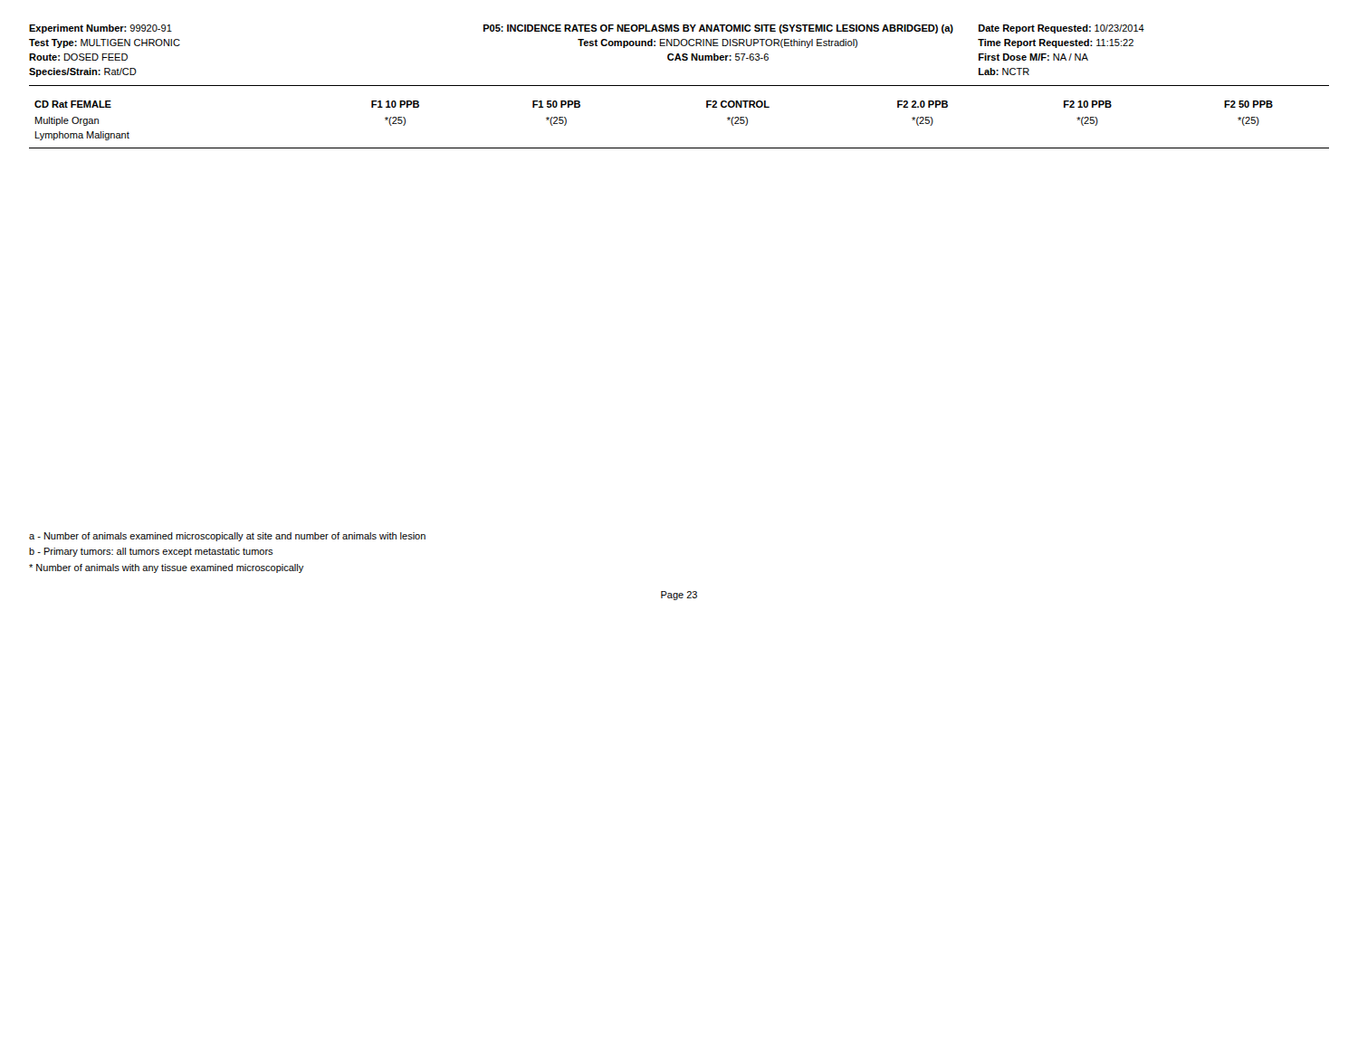| Experiment Number: 99920-91 Test Type: MULTIGEN CHRONIC Route: DOSED FEED Species/Strain: Rat/CD | P05: INCIDENCE RATES OF NEOPLASMS BY ANATOMIC SITE (SYSTEMIC LESIONS ABRIDGED) (a) Test Compound: ENDOCRINE DISRUPTOR(Ethinyl Estradiol) CAS Number: 57-63-6 | Date Report Requested: 10/23/2014 Time Report Requested: 11:15:22 First Dose M/F: NA / NA Lab: NCTR |
| CD Rat FEMALE | F1 10 PPB | F1 50 PPB | F2 CONTROL | F2 2.0 PPB | F2 10 PPB | F2 50 PPB |
| --- | --- | --- | --- | --- | --- | --- |
| Multiple Organ | *(25) | *(25) | *(25) | *(25) | *(25) | *(25) |
| Lymphoma Malignant | | | | | | |
a - Number of animals examined microscopically at site and number of animals with lesion
b - Primary tumors: all tumors except metastatic tumors
* Number of animals with any tissue examined microscopically
Page 23